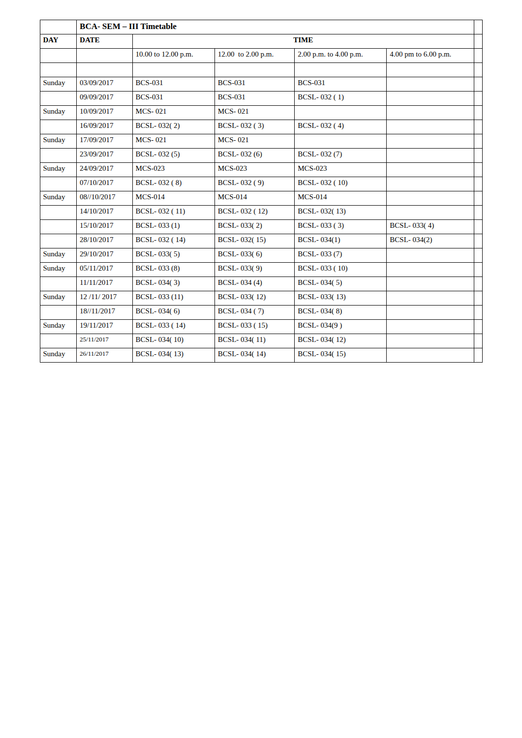| | BCA- SEM – III Timetable | |
| DAY | DATE | TIME | |
| | | 10.00 to 12.00 p.m. | 12.00 to 2.00 p.m. | 2.00 p.m. to 4.00 p.m. | 4.00 pm to 6.00 p.m. | |
| Sunday | 03/09/2017 | BCS-031 | BCS-031 | BCS-031 | | |
| | 09/09/2017 | BCS-031 | BCS-031 | BCSL- 032 ( 1) | | |
| Sunday | 10/09/2017 | MCS- 021 | MCS- 021 | | | |
| | 16/09/2017 | BCSL- 032( 2) | BCSL- 032 ( 3) | BCSL- 032 ( 4) | | |
| Sunday | 17/09/2017 | MCS- 021 | MCS- 021 | | | |
| | 23/09/2017 | BCSL- 032 (5) | BCSL- 032 (6) | BCSL- 032 (7) | | |
| Sunday | 24/09/2017 | MCS-023 | MCS-023 | MCS-023 | | |
| | 07/10/2017 | BCSL- 032 ( 8) | BCSL- 032 ( 9) | BCSL- 032 ( 10) | | |
| Sunday | 08//10/2017 | MCS-014 | MCS-014 | MCS-014 | | |
| | 14/10/2017 | BCSL- 032 ( 11) | BCSL- 032 ( 12) | BCSL- 032( 13) | | |
| | 15/10/2017 | BCSL- 033 (1) | BCSL- 033( 2) | BCSL- 033 ( 3) | BCSL- 033( 4) | |
| | 28/10/2017 | BCSL- 032 ( 14) | BCSL- 032( 15) | BCSL- 034(1) | BCSL- 034(2) | |
| Sunday | 29/10/2017 | BCSL- 033( 5) | BCSL- 033( 6) | BCSL- 033 (7) | | |
| Sunday | 05/11/2017 | BCSL- 033 (8) | BCSL- 033( 9) | BCSL- 033 ( 10) | | |
| | 11/11/2017 | BCSL- 034( 3) | BCSL- 034 (4) | BCSL- 034( 5) | | |
| Sunday | 12 /11/ 2017 | BCSL- 033 (11) | BCSL- 033( 12) | BCSL- 033( 13) | | |
| | 18//11/2017 | BCSL- 034( 6) | BCSL- 034 ( 7) | BCSL- 034( 8) | | |
| Sunday | 19/11/2017 | BCSL- 033 ( 14) | BCSL- 033 ( 15) | BCSL- 034(9 ) | | |
| | 25/11/2017 | BCSL- 034( 10) | BCSL- 034( 11) | BCSL- 034( 12) | | |
| Sunday | 26/11/2017 | BCSL- 034( 13) | BCSL- 034( 14) | BCSL- 034( 15) | | |